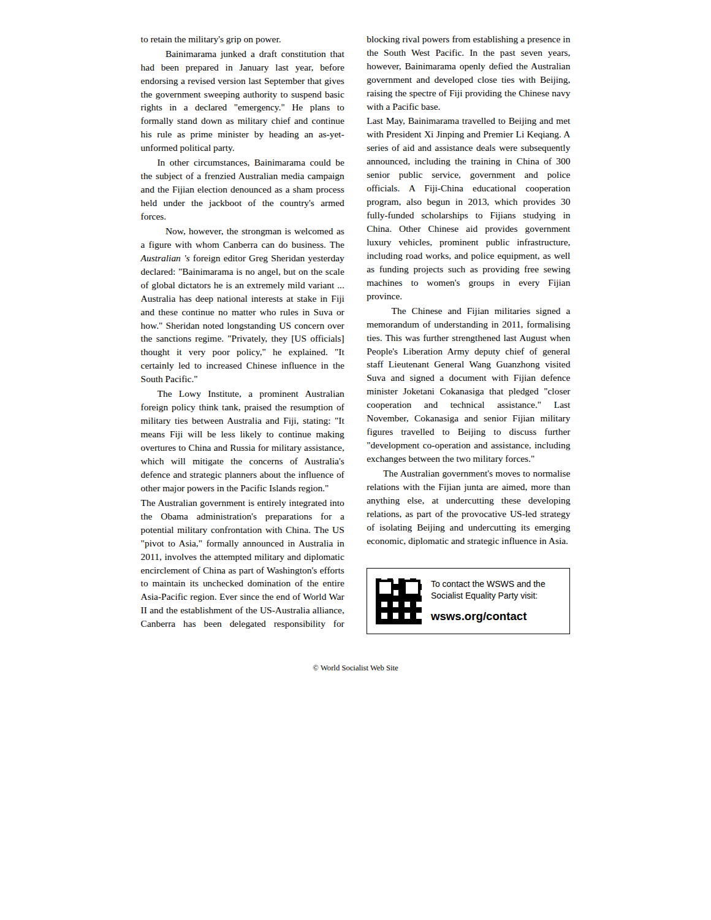to retain the military's grip on power.
Bainimarama junked a draft constitution that had been prepared in January last year, before endorsing a revised version last September that gives the government sweeping authority to suspend basic rights in a declared "emergency." He plans to formally stand down as military chief and continue his rule as prime minister by heading an as-yet-unformed political party.
In other circumstances, Bainimarama could be the subject of a frenzied Australian media campaign and the Fijian election denounced as a sham process held under the jackboot of the country's armed forces.
Now, however, the strongman is welcomed as a figure with whom Canberra can do business. The Australian 's foreign editor Greg Sheridan yesterday declared: "Bainimarama is no angel, but on the scale of global dictators he is an extremely mild variant ... Australia has deep national interests at stake in Fiji and these continue no matter who rules in Suva or how." Sheridan noted longstanding US concern over the sanctions regime. "Privately, they [US officials] thought it very poor policy," he explained. "It certainly led to increased Chinese influence in the South Pacific."
The Lowy Institute, a prominent Australian foreign policy think tank, praised the resumption of military ties between Australia and Fiji, stating: "It means Fiji will be less likely to continue making overtures to China and Russia for military assistance, which will mitigate the concerns of Australia's defence and strategic planners about the influence of other major powers in the Pacific Islands region."
The Australian government is entirely integrated into the Obama administration's preparations for a potential military confrontation with China. The US "pivot to Asia," formally announced in Australia in 2011, involves the attempted military and diplomatic encirclement of China as part of Washington's efforts to maintain its unchecked domination of the entire Asia-Pacific region. Ever since the end of World War II and the establishment of the US-Australia alliance, Canberra has been delegated responsibility for blocking rival powers from establishing a presence in the South West Pacific. In the past seven years, however, Bainimarama openly defied the Australian government and developed close ties with Beijing, raising the spectre of Fiji providing the Chinese navy with a Pacific base.
Last May, Bainimarama travelled to Beijing and met with President Xi Jinping and Premier Li Keqiang. A series of aid and assistance deals were subsequently announced, including the training in China of 300 senior public service, government and police officials. A Fiji-China educational cooperation program, also begun in 2013, which provides 30 fully-funded scholarships to Fijians studying in China. Other Chinese aid provides government luxury vehicles, prominent public infrastructure, including road works, and police equipment, as well as funding projects such as providing free sewing machines to women's groups in every Fijian province.
The Chinese and Fijian militaries signed a memorandum of understanding in 2011, formalising ties. This was further strengthened last August when People's Liberation Army deputy chief of general staff Lieutenant General Wang Guanzhong visited Suva and signed a document with Fijian defence minister Joketani Cokanasiga that pledged "closer cooperation and technical assistance." Last November, Cokanasiga and senior Fijian military figures travelled to Beijing to discuss further "development co-operation and assistance, including exchanges between the two military forces."
The Australian government's moves to normalise relations with the Fijian junta are aimed, more than anything else, at undercutting these developing relations, as part of the provocative US-led strategy of isolating Beijing and undercutting its emerging economic, diplomatic and strategic influence in Asia.
To contact the WSWS and the
Socialist Equality Party visit: wsws.org/contact
© World Socialist Web Site